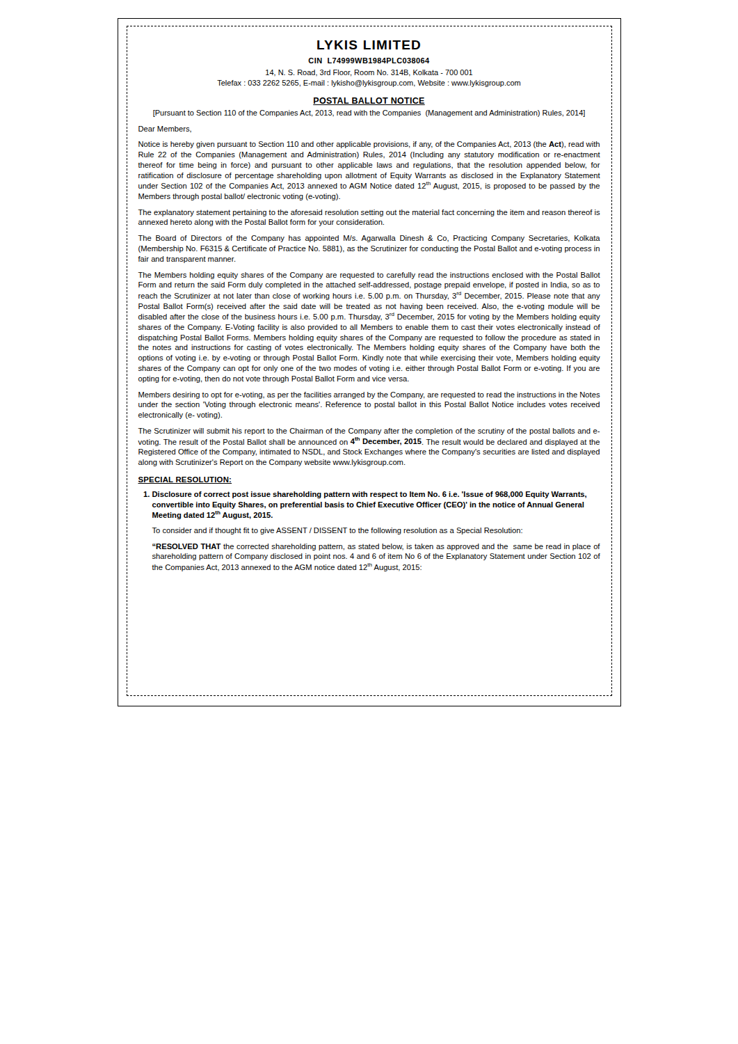LYKIS LIMITED
CIN L74999WB1984PLC038064
14, N. S. Road, 3rd Floor, Room No. 314B, Kolkata - 700 001
Telefax : 033 2262 5265, E-mail : lykisho@lykisgroup.com, Website : www.lykisgroup.com
POSTAL BALLOT NOTICE
[Pursuant to Section 110 of the Companies Act, 2013, read with the Companies (Management and Administration) Rules, 2014]
Dear Members,
Notice is hereby given pursuant to Section 110 and other applicable provisions, if any, of the Companies Act, 2013 (the Act), read with Rule 22 of the Companies (Management and Administration) Rules, 2014 (Including any statutory modification or re-enactment thereof for time being in force) and pursuant to other applicable laws and regulations, that the resolution appended below, for ratification of disclosure of percentage shareholding upon allotment of Equity Warrants as disclosed in the Explanatory Statement under Section 102 of the Companies Act, 2013 annexed to AGM Notice dated 12th August, 2015, is proposed to be passed by the Members through postal ballot/ electronic voting (e-voting).
The explanatory statement pertaining to the aforesaid resolution setting out the material fact concerning the item and reason thereof is annexed hereto along with the Postal Ballot form for your consideration.
The Board of Directors of the Company has appointed M/s. Agarwalla Dinesh & Co, Practicing Company Secretaries, Kolkata (Membership No. F6315 & Certificate of Practice No. 5881), as the Scrutinizer for conducting the Postal Ballot and e-voting process in fair and transparent manner.
The Members holding equity shares of the Company are requested to carefully read the instructions enclosed with the Postal Ballot Form and return the said Form duly completed in the attached self-addressed, postage prepaid envelope, if posted in India, so as to reach the Scrutinizer at not later than close of working hours i.e. 5.00 p.m. on Thursday, 3rd December, 2015. Please note that any Postal Ballot Form(s) received after the said date will be treated as not having been received. Also, the e-voting module will be disabled after the close of the business hours i.e. 5.00 p.m. Thursday, 3rd December, 2015 for voting by the Members holding equity shares of the Company. E-Voting facility is also provided to all Members to enable them to cast their votes electronically instead of dispatching Postal Ballot Forms. Members holding equity shares of the Company are requested to follow the procedure as stated in the notes and instructions for casting of votes electronically. The Members holding equity shares of the Company have both the options of voting i.e. by e-voting or through Postal Ballot Form. Kindly note that while exercising their vote, Members holding equity shares of the Company can opt for only one of the two modes of voting i.e. either through Postal Ballot Form or e-voting. If you are opting for e-voting, then do not vote through Postal Ballot Form and vice versa.
Members desiring to opt for e-voting, as per the facilities arranged by the Company, are requested to read the instructions in the Notes under the section 'Voting through electronic means'. Reference to postal ballot in this Postal Ballot Notice includes votes received electronically (e- voting).
The Scrutinizer will submit his report to the Chairman of the Company after the completion of the scrutiny of the postal ballots and e-voting. The result of the Postal Ballot shall be announced on 4th December, 2015. The result would be declared and displayed at the Registered Office of the Company, intimated to NSDL, and Stock Exchanges where the Company's securities are listed and displayed along with Scrutinizer's Report on the Company website www.lykisgroup.com.
SPECIAL RESOLUTION:
Disclosure of correct post issue shareholding pattern with respect to Item No. 6 i.e. 'Issue of 968,000 Equity Warrants, convertible into Equity Shares, on preferential basis to Chief Executive Officer (CEO)' in the notice of Annual General Meeting dated 12th August, 2015.
To consider and if thought fit to give ASSENT / DISSENT to the following resolution as a Special Resolution:
“RESOLVED THAT the corrected shareholding pattern, as stated below, is taken as approved and the same be read in place of shareholding pattern of Company disclosed in point nos. 4 and 6 of item No 6 of the Explanatory Statement under Section 102 of the Companies Act, 2013 annexed to the AGM notice dated 12th August, 2015: